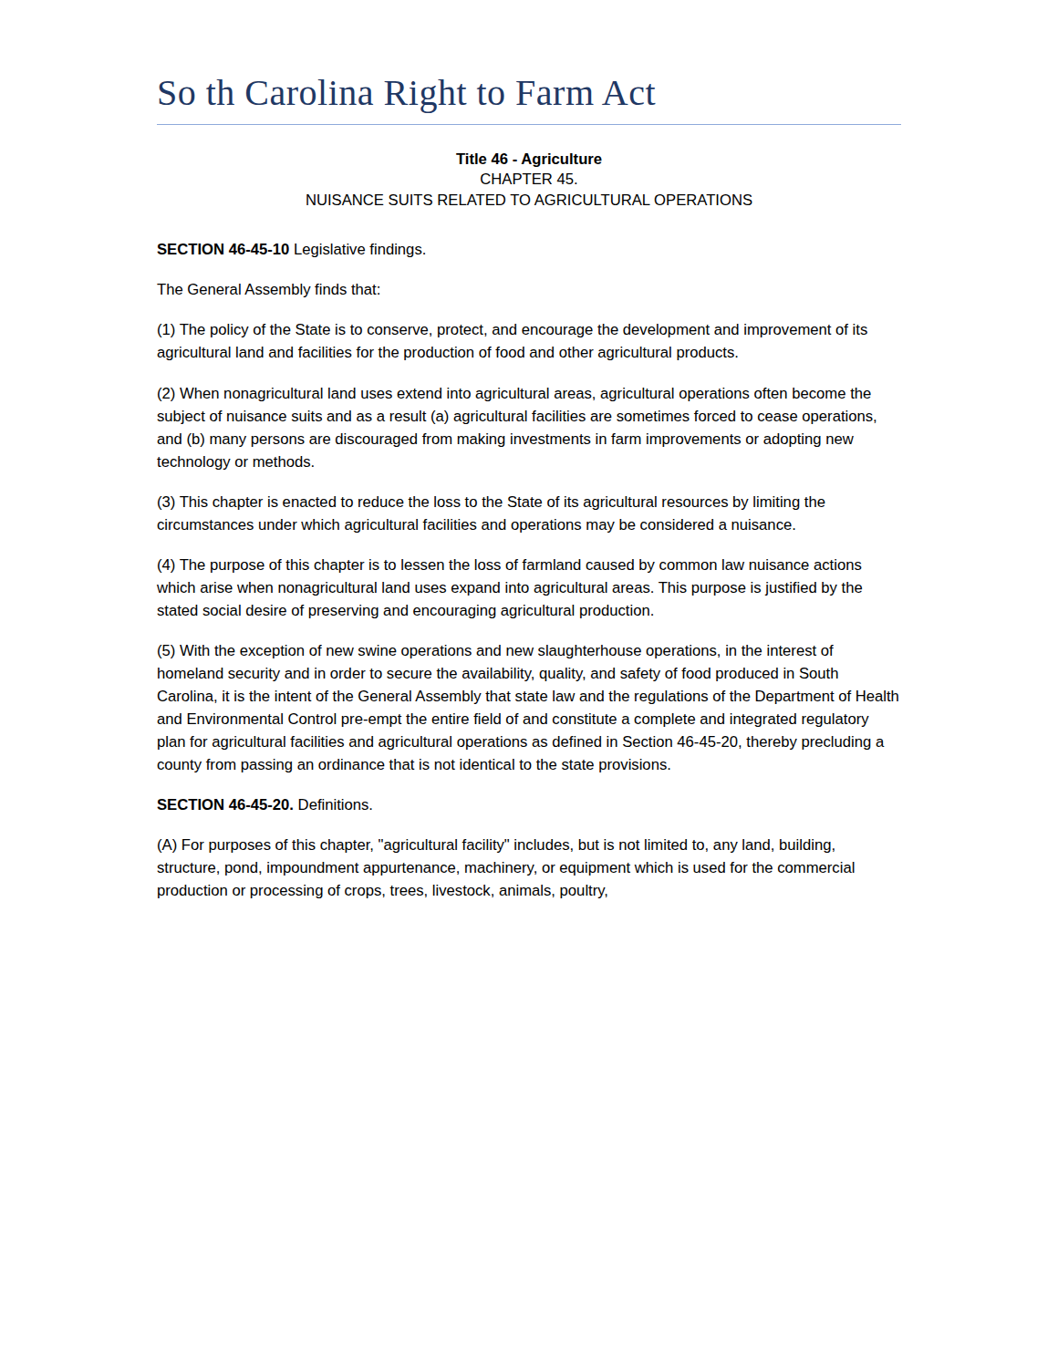So th Carolina Right to Farm Act
Title 46 - Agriculture
CHAPTER 45.
NUISANCE SUITS RELATED TO AGRICULTURAL OPERATIONS
SECTION 46-45-10 Legislative findings.
The General Assembly finds that:
(1) The policy of the State is to conserve, protect, and encourage the development and improvement of its agricultural land and facilities for the production of food and other agricultural products.
(2) When nonagricultural land uses extend into agricultural areas, agricultural operations often become the subject of nuisance suits and as a result (a) agricultural facilities are sometimes forced to cease operations, and (b) many persons are discouraged from making investments in farm improvements or adopting new technology or methods.
(3) This chapter is enacted to reduce the loss to the State of its agricultural resources by limiting the circumstances under which agricultural facilities and operations may be considered a nuisance.
(4) The purpose of this chapter is to lessen the loss of farmland caused by common law nuisance actions which arise when nonagricultural land uses expand into agricultural areas. This purpose is justified by the stated social desire of preserving and encouraging agricultural production.
(5) With the exception of new swine operations and new slaughterhouse operations, in the interest of homeland security and in order to secure the availability, quality, and safety of food produced in South Carolina, it is the intent of the General Assembly that state law and the regulations of the Department of Health and Environmental Control pre-empt the entire field of and constitute a complete and integrated regulatory plan for agricultural facilities and agricultural operations as defined in Section 46-45-20, thereby precluding a county from passing an ordinance that is not identical to the state provisions.
SECTION 46-45-20. Definitions.
(A) For purposes of this chapter, "agricultural facility" includes, but is not limited to, any land, building, structure, pond, impoundment appurtenance, machinery, or equipment which is used for the commercial production or processing of crops, trees, livestock, animals, poultry,